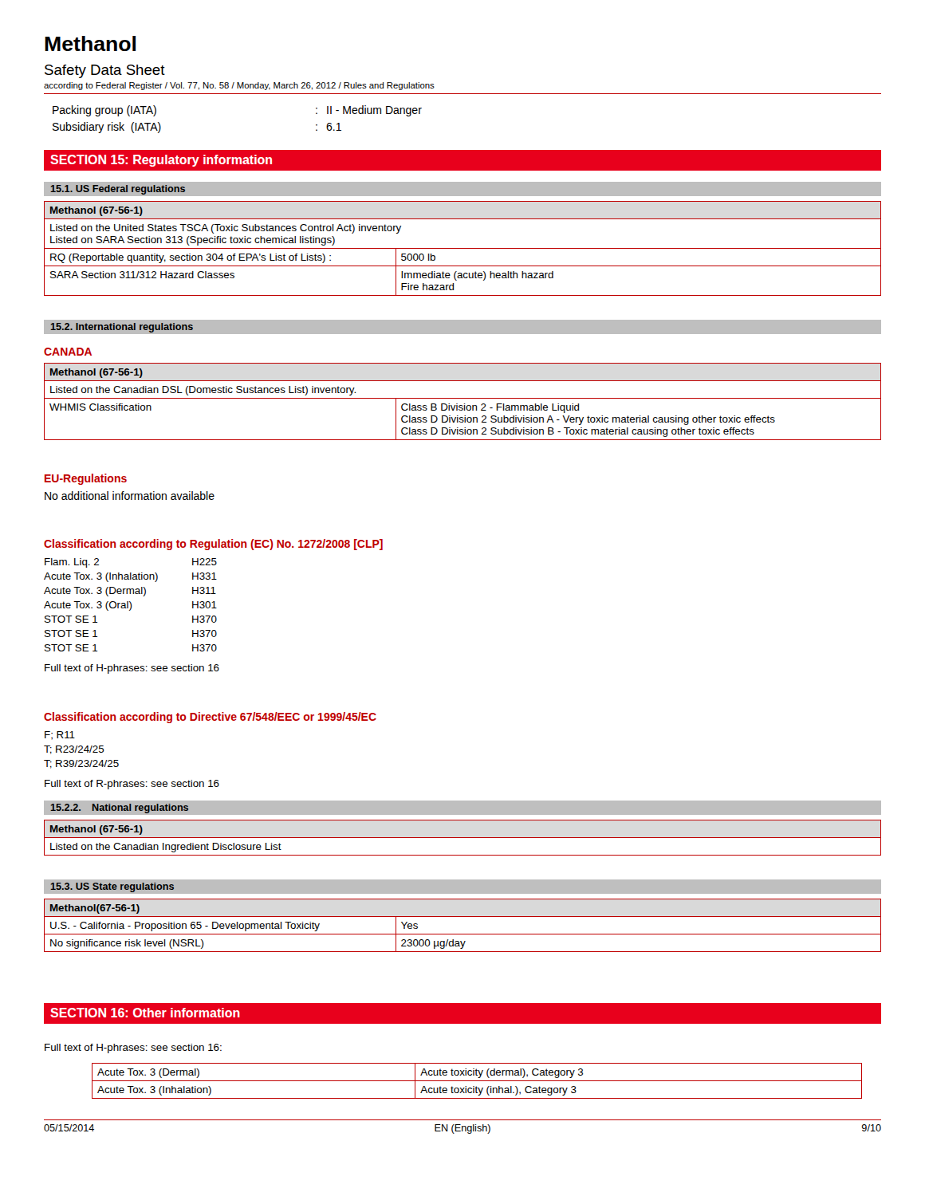Methanol
Safety Data Sheet
according to Federal Register / Vol. 77, No. 58 / Monday, March 26, 2012 / Rules and Regulations
Packing group (IATA): II - Medium Danger
Subsidiary risk (IATA): 6.1
SECTION 15: Regulatory information
15.1. US Federal regulations
| Methanol (67-56-1) |
| --- |
| Listed on the United States TSCA (Toxic Substances Control Act) inventory Listed on SARA Section 313 (Specific toxic chemical listings) |
| RQ (Reportable quantity, section 304 of EPA's List of Lists) : | 5000 lb |
| SARA Section 311/312 Hazard Classes | Immediate (acute) health hazard Fire hazard |
15.2. International regulations
CANADA
| Methanol (67-56-1) |
| --- |
| Listed on the Canadian DSL (Domestic Sustances List) inventory. |
| WHMIS Classification | Class B Division 2 - Flammable Liquid Class D Division 2 Subdivision A - Very toxic material causing other toxic effects Class D Division 2 Subdivision B - Toxic material causing other toxic effects |
EU-Regulations
No additional information available
Classification according to Regulation (EC) No. 1272/2008 [CLP]
Flam. Liq. 2 H225
Acute Tox. 3 (Inhalation) H331
Acute Tox. 3 (Dermal) H311
Acute Tox. 3 (Oral) H301
STOT SE 1 H370
STOT SE 1 H370
STOT SE 1 H370
Full text of H-phrases: see section 16
Classification according to Directive 67/548/EEC or 1999/45/EC
F; R11
T; R23/24/25
T; R39/23/24/25
Full text of R-phrases: see section 16
15.2.2. National regulations
| Methanol (67-56-1) |
| --- |
| Listed on the Canadian Ingredient Disclosure List |
15.3. US State regulations
| Methanol(67-56-1) |
| --- |
| U.S. - California - Proposition 65 - Developmental Toxicity | Yes |
| No significance risk level (NSRL) | 23000 µg/day |
SECTION 16: Other information
Full text of H-phrases: see section 16:
| Acute Tox. 3 (Dermal) | Acute toxicity (dermal), Category 3 |
| Acute Tox. 3 (Inhalation) | Acute toxicity (inhal.), Category 3 |
05/15/2014
EN (English)
9/10